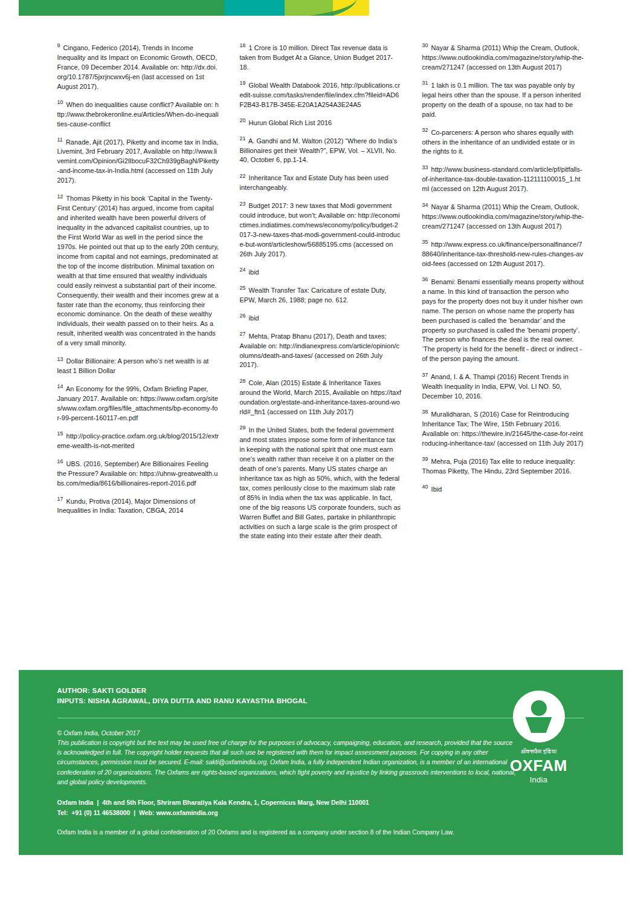9 Cingano, Federico (2014), Trends in Income Inequality and its Impact on Economic Growth, OECD, France, 09 December 2014. Available on: http://dx.doi.org/10.1787/5jxrjncwxv6j-en (last accessed on 1st August 2017).
10 When do inequalities cause conflict? Available on: http://www.thebrokeronline.eu/Articles/When-do-inequalities-cause-conflict
11 Ranade, Ajit (2017), Piketty and income tax in India, Livemint, 3rd February 2017, Available on http://www.livemint.com/Opinion/Gi2lIbocuF32Ch939gBagN/Piketty-and-income-tax-in-India.html (accessed on 11th July 2017).
12 Thomas Piketty in his book ‘Capital in the Twenty-First Century’ (2014) has argued, income from capital and inherited wealth have been powerful drivers of inequality in the advanced capitalist countries, up to the First World War as well in the period since the 1970s. He pointed out that up to the early 20th century, income from capital and not earnings, predominated at the top of the income distribution. Minimal taxation on wealth at that time ensured that wealthy individuals could easily reinvest a substantial part of their income. Consequently, their wealth and their incomes grew at a faster rate than the economy, thus reinforcing their economic dominance. On the death of these wealthy individuals, their wealth passed on to their heirs. As a result, inherited wealth was concentrated in the hands of a very small minority.
13 Dollar Billionaire: A person who’s net wealth is at least 1 Billion Dollar
14 An Economy for the 99%, Oxfam Briefing Paper, January 2017. Available on: https://www.oxfam.org/sites/www.oxfam.org/files/file_attachments/bp-economy-for-99-percent-160117-en.pdf
15 http://policy-practice.oxfam.org.uk/blog/2015/12/extreme-wealth-is-not-merited
16 UBS. (2016, September) Are Billionaires Feeling the Pressure? Available on: https://uhnw-greatwealth.ubs.com/media/8616/billionaires-report-2016.pdf
17 Kundu, Protiva (2014), Major Dimensions of Inequalities in India: Taxation, CBGA, 2014
18 1 Crore is 10 million. Direct Tax revenue data is taken from Budget At a Glance, Union Budget 2017-18.
19 Global Wealth Databook 2016, http://publications.credit-suisse.com/tasks/render/file/index.cfm?fileid=AD6F2B43-B17B-345E-E20A1A254A3E24A5
20 Hurun Global Rich List 2016
21 A. Gandhi and M. Walton (2012) “Where do India’s Billionaires get their Wealth?”, EPW, Vol. – XLVII, No. 40, October 6, pp.1-14.
22 Inheritance Tax and Estate Duty has been used interchangeably.
23 Budget 2017: 3 new taxes that Modi government could introduce, but won’t; Available on: http://economictimes.indiatimes.com/news/economy/policy/budget-2017-3-new-taxes-that-modi-government-could-introduce-but-wont/articleshow/56885195.cms (accessed on 26th July 2017).
24 ibid
25 Wealth Transfer Tax: Caricature of estate Duty, EPW, March 26, 1988; page no. 612.
26 ibid
27 Mehta, Pratap Bhanu (2017), Death and taxes; Available on: http://indianexpress.com/article/opinion/columns/death-and-taxes/ (accessed on 26th July 2017).
28 Cole, Alan (2015) Estate & Inheritance Taxes around the World, March 2015, Available on https://taxfoundation.org/estate-and-inheritance-taxes-around-world#_ftn1 (accessed on 11th July 2017)
29 In the United States, both the federal government and most states impose some form of inheritance tax in keeping with the national spirit that one must earn one’s wealth rather than receive it on a platter on the death of one’s parents. Many US states charge an inheritance tax as high as 50%, which, with the federal tax, comes perilously close to the maximum slab rate of 85% in India when the tax was applicable. In fact, one of the big reasons US corporate founders, such as Warren Buffet and Bill Gates, partake in philanthropic activities on such a large scale is the grim prospect of the state eating into their estate after their death.
30 Nayar & Sharma (2011) Whip the Cream, Outlook, https://www.outlookindia.com/magazine/story/whip-the-cream/271247 (accessed on 13th August 2017)
31 1 lakh is 0.1 million. The tax was payable only by legal heirs other than the spouse. If a person inherited property on the death of a spouse, no tax had to be paid.
32 Co-parceners: A person who shares equally with others in the inheritance of an undivided estate or in the rights to it.
33 http://www.business-standard.com/article/pf/pitfalls-of-inheritance-tax-double-taxation-112111100015_1.html (accessed on 12th August 2017).
34 Nayar & Sharma (2011) Whip the Cream, Outlook, https://www.outlookindia.com/magazine/story/whip-the-cream/271247 (accessed on 13th August 2017)
35 http://www.express.co.uk/finance/personalfinance/788640/inheritance-tax-threshold-new-rules-changes-avoid-fees (accessed on 12th August 2017).
36 Benami: Benami essentially means property without a name. In this kind of transaction the person who pays for the property does not buy it under his/her own name. The person on whose name the property has been purchased is called the ‘benamdar’ and the property so purchased is called the ‘benami property’. The person who finances the deal is the real owner. ‘The property is held for the benefit - direct or indirect - of the person paying the amount.
37 Anand, I. & A. Thampi (2016) Recent Trends in Wealth Inequality in India, EPW, Vol. LI NO. 50, December 10, 2016.
38 Muralidharan, S (2016) Case for Reintroducing Inheritance Tax; The Wire, 15th February 2016. Available on: https://thewire.in/21645/the-case-for-reintroducing-inheritance-tax/ (accessed on 11th July 2017)
39 Mehra, Puja (2016) Tax elite to reduce inequality: Thomas Piketty, The Hindu, 23rd September 2016.
40 Ibid
ऑक्सफैम इंडिया
OXFAM
India
AUTHOR: SAKTI GOLDER
INPUTS: NISHA AGRAWAL, DIYA DUTTA AND RANU KAYASTHA BHOGAL
© Oxfam India, October 2017
This publication is copyright but the text may be used free of charge for the purposes of advocacy, campaigning, education, and research, provided that the source is acknowledged in full. The copyright holder requests that all such use be registered with them for impact assessment purposes. For copying in any other circumstances, permission must be secured. E-mail: sakti@oxfamindia.org. Oxfam India, a fully independent Indian organization, is a member of an international confederation of 20 organizations. The Oxfams are rights-based organizations, which fight poverty and injustice by linking grassroots interventions to local, national, and global policy developments.
Oxfam India | 4th and 5th Floor, Shriram Bharatiya Kala Kendra, 1, Copernicus Marg, New Delhi 110001
Tel: +91 (0) 11 46538000 | Web: www.oxfamindia.org
Oxfam India is a member of a global confederation of 20 Oxfams and is registered as a company under section 8 of the Indian Company Law.